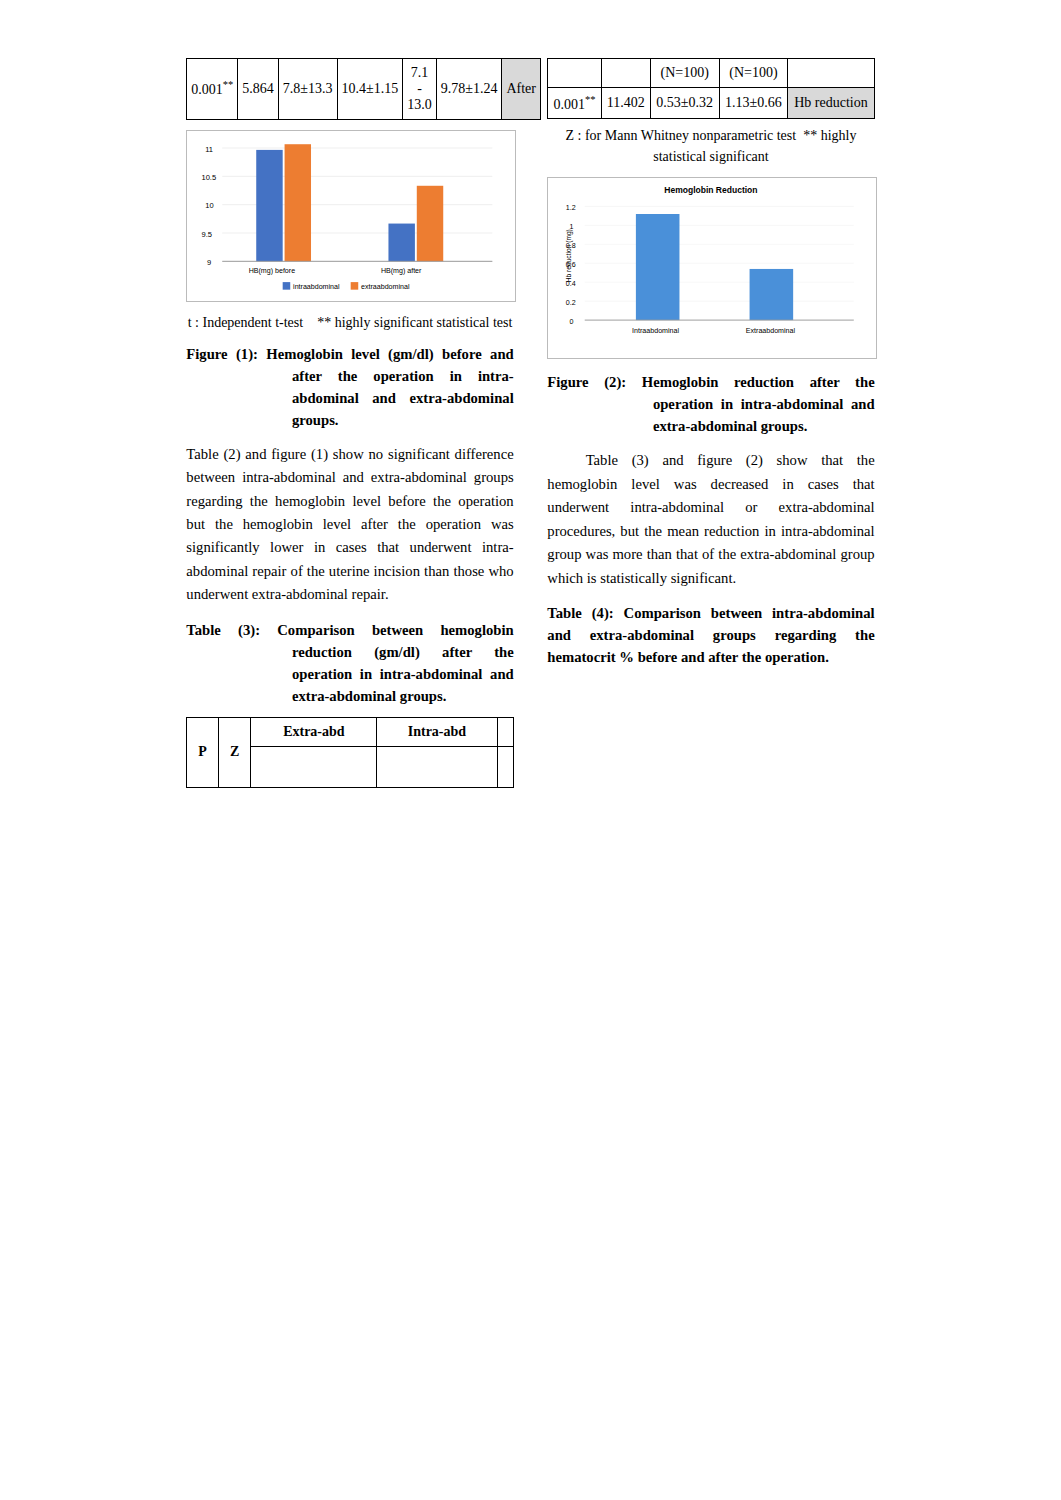| 0.001 ** | 5.864 | 7.8±13.3 | 10.4±1.15 | 7.1 - 13.0 | 9.78±1.24 | After |
11 10.5 10 9.5 9 HB(mg) before HB(mg) after intraabdominal extraabdominal
t : Independent t-test ** highly significant statistical test
Figure (1): Hemoglobin level (gm/dl) before and after the operation in intra-abdominal and extra-abdominal groups.
Table (2) and figure (1) show no significant difference between intra-abdominal and extra-abdominal groups regarding the hemoglobin level before the operation but the hemoglobin level after the operation was significantly lower in cases that underwent intra-abdominal repair of the uterine incision than those who underwent extra-abdominal repair.
Table (3): Comparison between hemoglobin reduction (gm/dl) after the operation in intra-abdominal and extra-abdominal groups.
| P | Z | Extra-abd | Intra-abd | |
| | | (N=100) | (N=100) | |
| 0.001 ** | 11.402 | 0.53±0.32 | 1.13±0.66 | Hb reduction |
Z : for Mann Whitney nonparametric test ** highly statistical significant
Hemoglobin Reduction 1.2 1 0.8 0.6 0.4 0.2 0 Hb reduction (mg) Intraabdominal Extraabdominal
Figure (2): Hemoglobin reduction after the operation in intra-abdominal and extra-abdominal groups.
Table (3) and figure (2) show that the hemoglobin level was decreased in cases that underwent intra-abdominal or extra-abdominal procedures, but the mean reduction in intra-abdominal group was more than that of the extra-abdominal group which is statistically significant.
Table (4): Comparison between intra-abdominal and extra-abdominal groups regarding the hematocrit % before and after the operation.